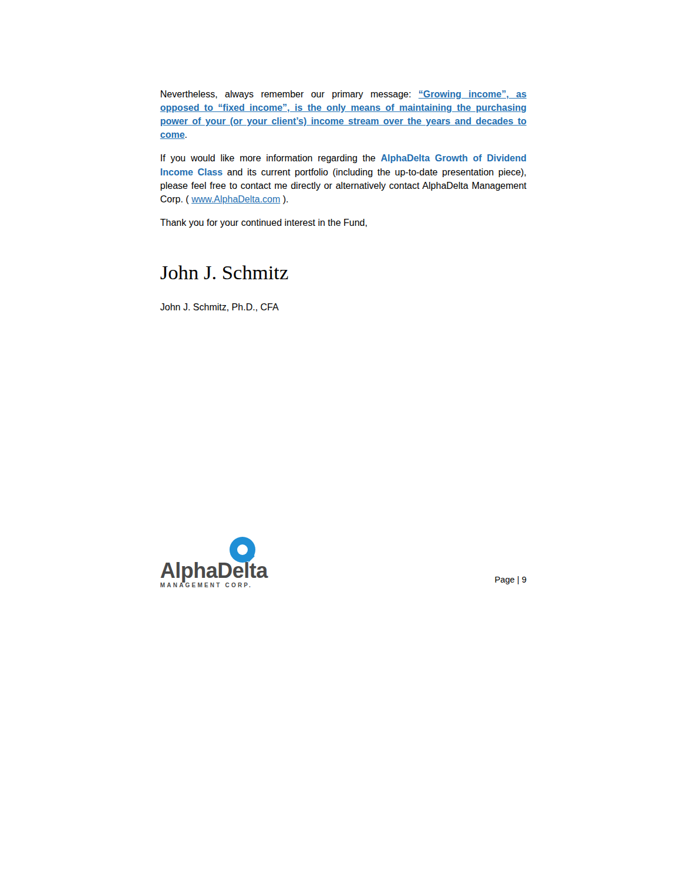Nevertheless, always remember our primary message: “Growing income”, as opposed to “fixed income”, is the only means of maintaining the purchasing power of your (or your client’s) income stream over the years and decades to come.
If you would like more information regarding the AlphaDelta Growth of Dividend Income Class and its current portfolio (including the up-to-date presentation piece), please feel free to contact me directly or alternatively contact AlphaDelta Management Corp. ( www.AlphaDelta.com ).
Thank you for your continued interest in the Fund,
John J. Schmitz
John J. Schmitz, Ph.D., CFA
AlphaDelta
MANAGEMENT CORP.
Page | 9